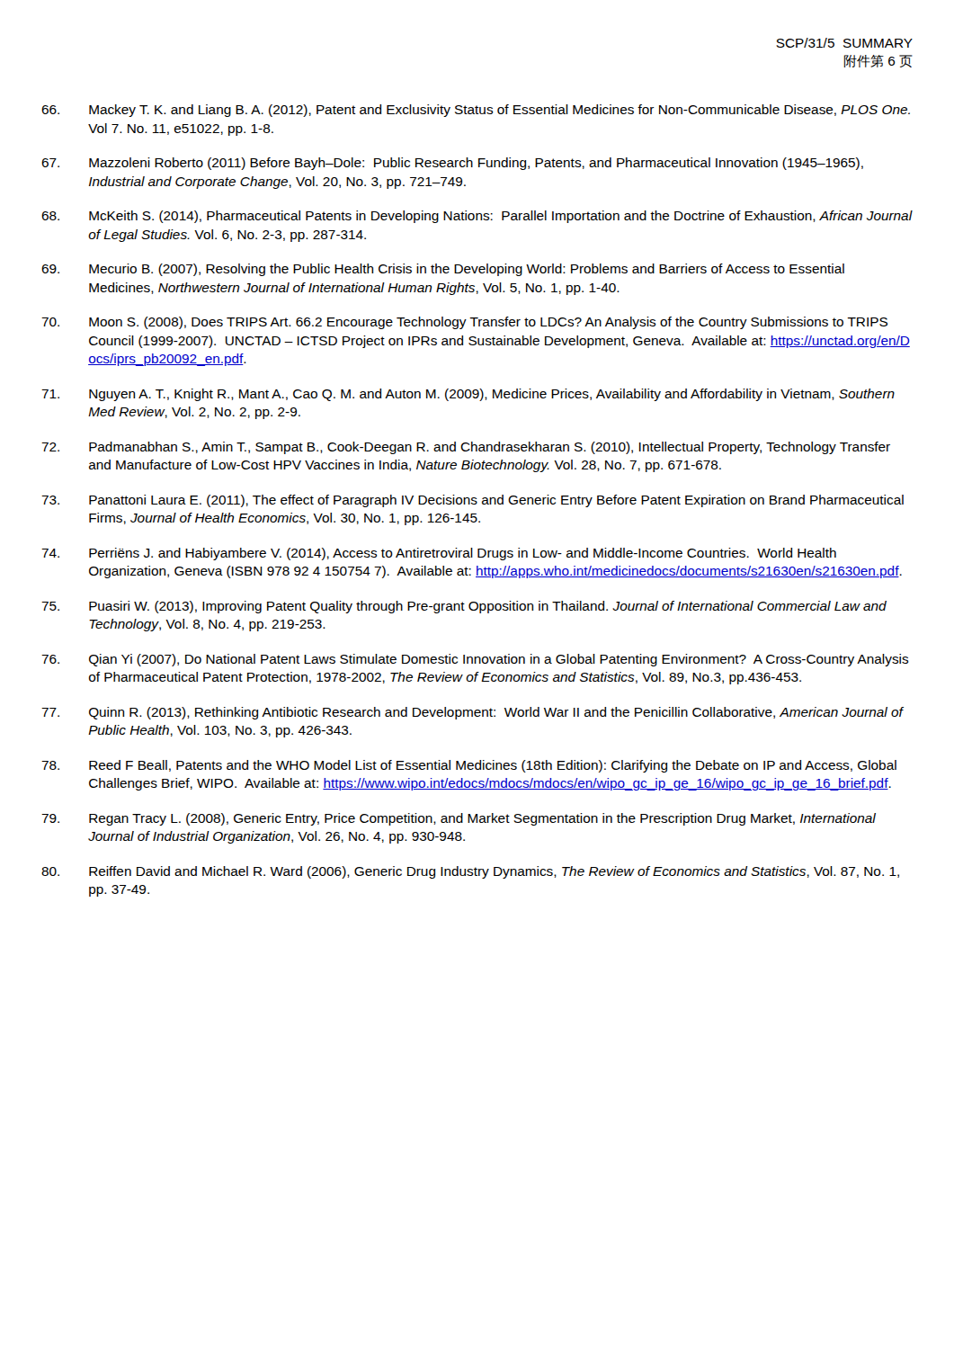SCP/31/5 SUMMARY 附件第 6 页
66. Mackey T. K. and Liang B. A. (2012), Patent and Exclusivity Status of Essential Medicines for Non-Communicable Disease, PLOS One. Vol 7. No. 11, e51022, pp. 1-8.
67. Mazzoleni Roberto (2011) Before Bayh–Dole: Public Research Funding, Patents, and Pharmaceutical Innovation (1945–1965), Industrial and Corporate Change, Vol. 20, No. 3, pp. 721–749.
68. McKeith S. (2014), Pharmaceutical Patents in Developing Nations: Parallel Importation and the Doctrine of Exhaustion, African Journal of Legal Studies. Vol. 6, No. 2-3, pp. 287-314.
69. Mecurio B. (2007), Resolving the Public Health Crisis in the Developing World: Problems and Barriers of Access to Essential Medicines, Northwestern Journal of International Human Rights, Vol. 5, No. 1, pp. 1-40.
70. Moon S. (2008), Does TRIPS Art. 66.2 Encourage Technology Transfer to LDCs? An Analysis of the Country Submissions to TRIPS Council (1999-2007). UNCTAD – ICTSD Project on IPRs and Sustainable Development, Geneva. Available at: https://unctad.org/en/Docs/iprs_pb20092_en.pdf.
71. Nguyen A. T., Knight R., Mant A., Cao Q. M. and Auton M. (2009), Medicine Prices, Availability and Affordability in Vietnam, Southern Med Review, Vol. 2, No. 2, pp. 2-9.
72. Padmanabhan S., Amin T., Sampat B., Cook-Deegan R. and Chandrasekharan S. (2010), Intellectual Property, Technology Transfer and Manufacture of Low-Cost HPV Vaccines in India, Nature Biotechnology. Vol. 28, No. 7, pp. 671-678.
73. Panattoni Laura E. (2011), The effect of Paragraph IV Decisions and Generic Entry Before Patent Expiration on Brand Pharmaceutical Firms, Journal of Health Economics, Vol. 30, No. 1, pp. 126-145.
74. Perriëns J. and Habiyambere V. (2014), Access to Antiretroviral Drugs in Low- and Middle-Income Countries. World Health Organization, Geneva (ISBN 978 92 4 150754 7). Available at: http://apps.who.int/medicinedocs/documents/s21630en/s21630en.pdf.
75. Puasiri W. (2013), Improving Patent Quality through Pre-grant Opposition in Thailand. Journal of International Commercial Law and Technology, Vol. 8, No. 4, pp. 219-253.
76. Qian Yi (2007), Do National Patent Laws Stimulate Domestic Innovation in a Global Patenting Environment? A Cross-Country Analysis of Pharmaceutical Patent Protection, 1978-2002, The Review of Economics and Statistics, Vol. 89, No.3, pp.436-453.
77. Quinn R. (2013), Rethinking Antibiotic Research and Development: World War II and the Penicillin Collaborative, American Journal of Public Health, Vol. 103, No. 3, pp. 426-343.
78. Reed F Beall, Patents and the WHO Model List of Essential Medicines (18th Edition): Clarifying the Debate on IP and Access, Global Challenges Brief, WIPO. Available at: https://www.wipo.int/edocs/mdocs/mdocs/en/wipo_gc_ip_ge_16/wipo_gc_ip_ge_16_brief.pdf.
79. Regan Tracy L. (2008), Generic Entry, Price Competition, and Market Segmentation in the Prescription Drug Market, International Journal of Industrial Organization, Vol. 26, No. 4, pp. 930-948.
80. Reiffen David and Michael R. Ward (2006), Generic Drug Industry Dynamics, The Review of Economics and Statistics, Vol. 87, No. 1, pp. 37-49.